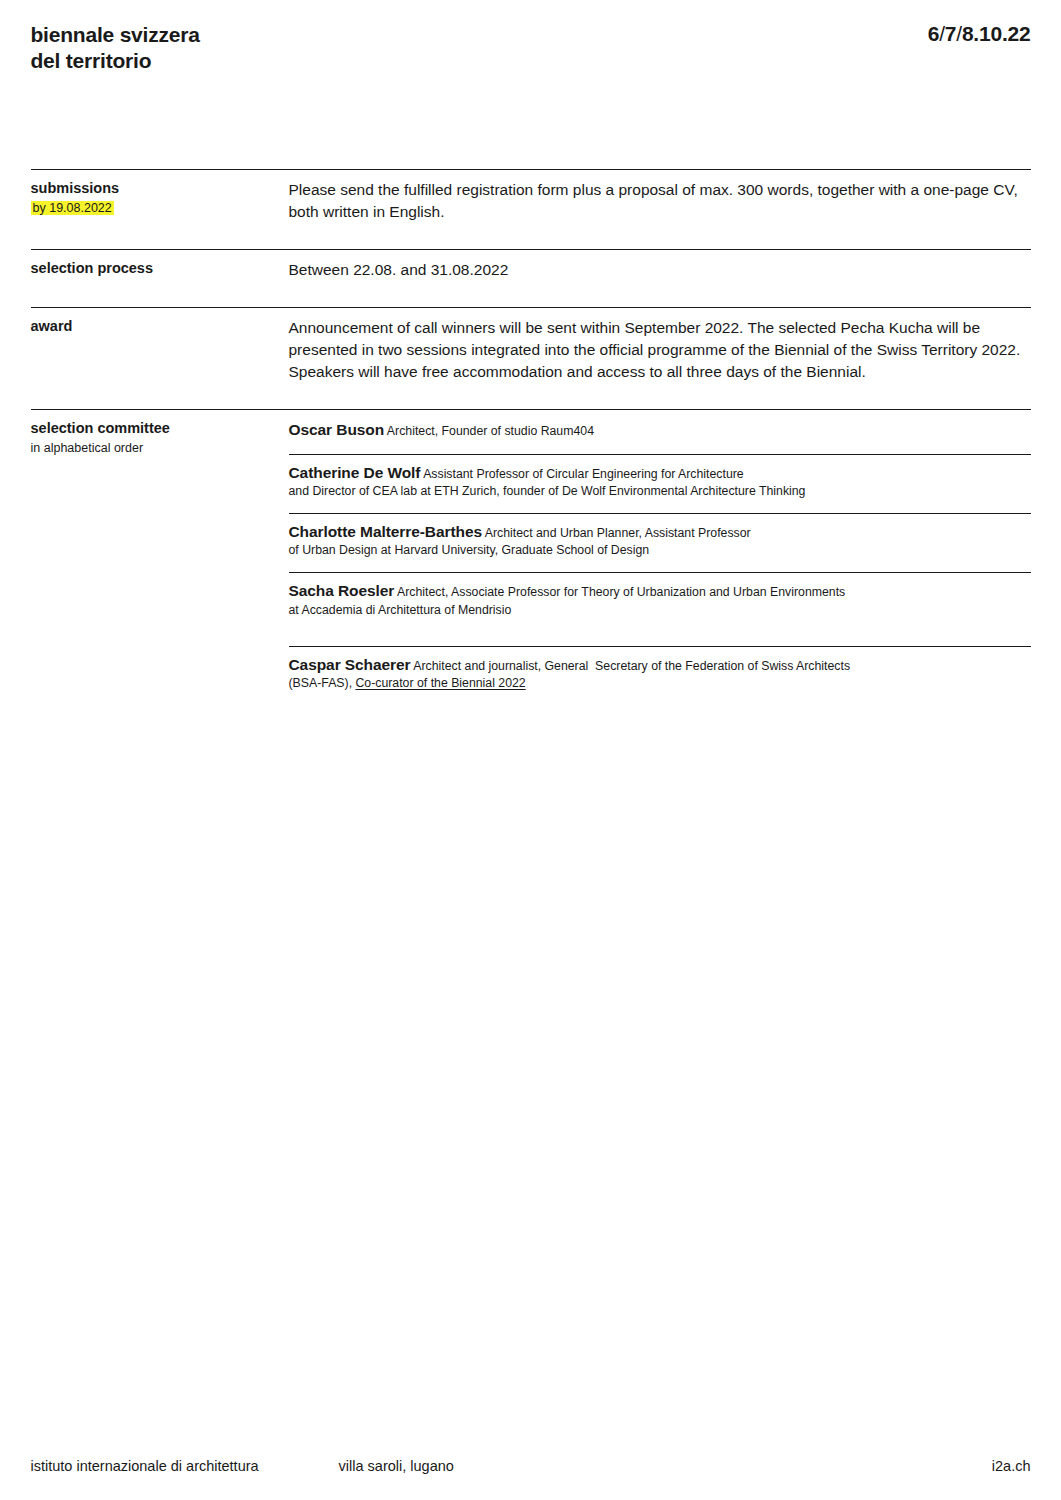biennale svizzera
del territorio
6/7/8.10.22
submissions by 19.08.2022
Please send the fulfilled registration form plus a proposal of max. 300 words, together with a one-page CV, both written in English.
selection process
Between 22.08. and 31.08.2022
award
Announcement of call winners will be sent within September 2022. The selected Pecha Kucha will be presented in two sessions integrated into the official programme of the Biennial of the Swiss Territory 2022. Speakers will have free accommodation and access to all three days of the Biennial.
selection committee in alphabetical order
Oscar Buson Architect, Founder of studio Raum404
Catherine De Wolf Assistant Professor of Circular Engineering for Architecture
and Director of CEA lab at ETH Zurich, founder of De Wolf Environmental Architecture Thinking
Charlotte Malterre-Barthes Architect and Urban Planner, Assistant Professor
of Urban Design at Harvard University, Graduate School of Design
Sacha Roesler Architect, Associate Professor for Theory of Urbanization and Urban Environments
at Accademia di Architettura of Mendrisio
Caspar Schaerer Architect and journalist, General Secretary of the Federation of Swiss Architects
(BSA-FAS), Co-curator of the Biennial 2022
istituto internazionale di architettura
villa saroli, lugano
i2a.ch